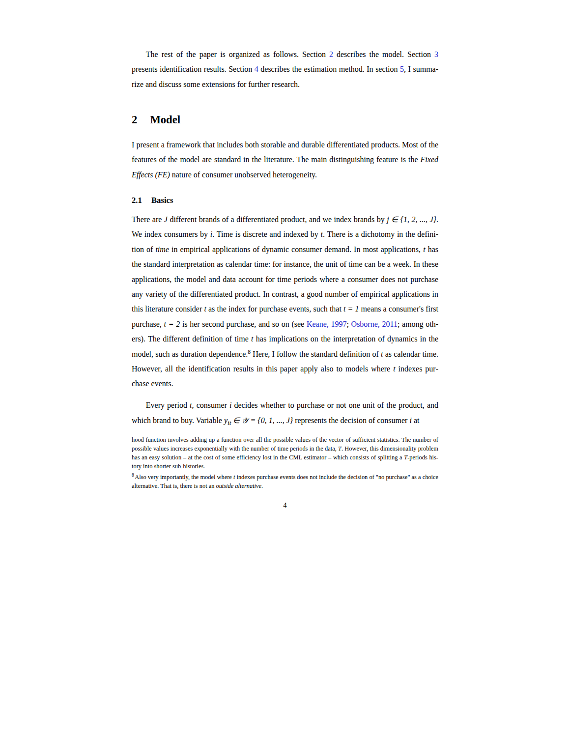The rest of the paper is organized as follows. Section 2 describes the model. Section 3 presents identification results. Section 4 describes the estimation method. In section 5, I summarize and discuss some extensions for further research.
2 Model
I present a framework that includes both storable and durable differentiated products. Most of the features of the model are standard in the literature. The main distinguishing feature is the Fixed Effects (FE) nature of consumer unobserved heterogeneity.
2.1 Basics
There are J different brands of a differentiated product, and we index brands by j ∈ {1, 2, ..., J}. We index consumers by i. Time is discrete and indexed by t. There is a dichotomy in the definition of time in empirical applications of dynamic consumer demand. In most applications, t has the standard interpretation as calendar time: for instance, the unit of time can be a week. In these applications, the model and data account for time periods where a consumer does not purchase any variety of the differentiated product. In contrast, a good number of empirical applications in this literature consider t as the index for purchase events, such that t = 1 means a consumer's first purchase, t = 2 is her second purchase, and so on (see Keane, 1997; Osborne, 2011; among others). The different definition of time t has implications on the interpretation of dynamics in the model, such as duration dependence.8 Here, I follow the standard definition of t as calendar time. However, all the identification results in this paper apply also to models where t indexes purchase events.
Every period t, consumer i decides whether to purchase or not one unit of the product, and which brand to buy. Variable yit ∈ 𝒴 = {0, 1, ..., J} represents the decision of consumer i at
hood function involves adding up a function over all the possible values of the vector of sufficient statistics. The number of possible values increases exponentially with the number of time periods in the data, T. However, this dimensionality problem has an easy solution – at the cost of some efficiency lost in the CML estimator – which consists of splitting a T-periods history into shorter sub-histories.
8 Also very importantly, the model where t indexes purchase events does not include the decision of "no purchase" as a choice alternative. That is, there is not an outside alternative.
4